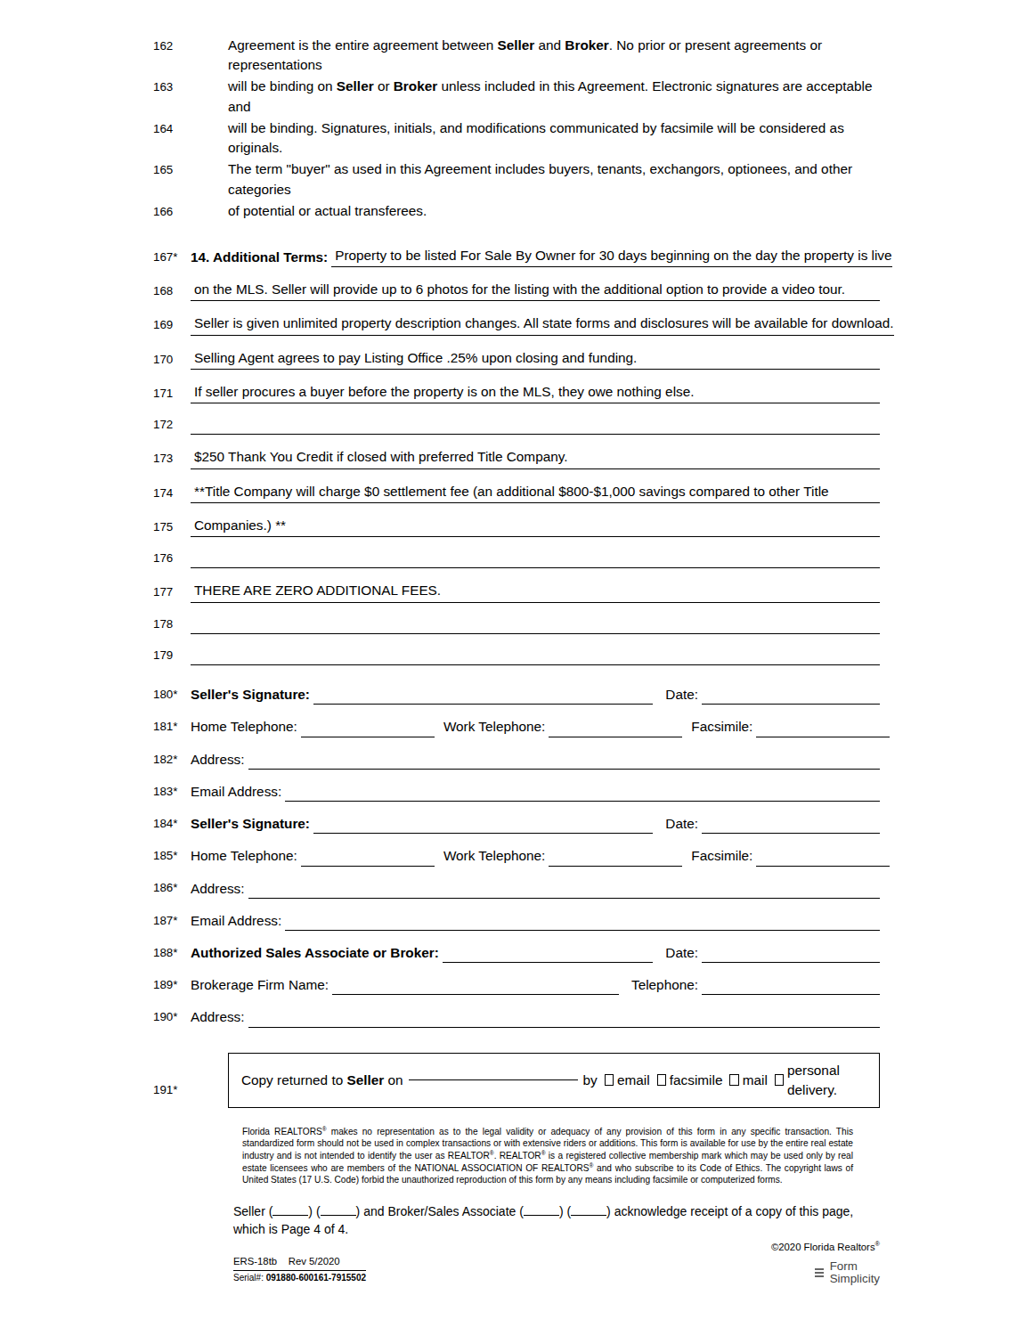162
Agreement is the entire agreement between Seller and Broker. No prior or present agreements or representations
163
will be binding on Seller or Broker unless included in this Agreement. Electronic signatures are acceptable and
164
will be binding. Signatures, initials, and modifications communicated by facsimile will be considered as originals.
165
The term "buyer" as used in this Agreement includes buyers, tenants, exchangors, optionees, and other categories
166
of potential or actual transferees.
167*
14. Additional Terms: Property to be listed For Sale By Owner for 30 days beginning on the day the property is live
168
on the MLS. Seller will provide up to 6 photos for the listing with the additional option to provide a video tour.
169
Seller is given unlimited property description changes. All state forms and disclosures will be available for download.
170
Selling Agent agrees to pay Listing Office .25% upon closing and funding.
171
If seller procures a buyer before the property is on the MLS, they owe nothing else.
172
173
$250 Thank You Credit if closed with preferred Title Company.
174
**Title Company will charge $0 settlement fee (an additional $800-$1,000 savings compared to other Title
175
Companies.) **
176
177
THERE ARE ZERO ADDITIONAL FEES.
178
179
180*
Seller's Signature: Date:
181*
Home Telephone: Work Telephone: Facsimile:
182*
Address:
183*
Email Address:
184*
Seller's Signature: Date:
185*
Home Telephone: Work Telephone: Facsimile:
186*
Address:
187*
Email Address:
188*
Authorized Sales Associate or Broker: Date:
189*
Brokerage Firm Name: Telephone:
190*
Address:
191*
Copy returned to Seller on by email facsimile mail personal delivery.
Florida REALTORS® makes no representation as to the legal validity or adequacy of any provision of this form in any specific transaction. This standardized form should not be used in complex transactions or with extensive riders or additions. This form is available for use by the entire real estate industry and is not intended to identify the user as REALTOR®. REALTOR® is a registered collective membership mark which may be used only by real estate licensees who are members of the NATIONAL ASSOCIATION OF REALTORS® and who subscribe to its Code of Ethics. The copyright laws of United States (17 U.S. Code) forbid the unauthorized reproduction of this form by any means including facsimile or computerized forms.
Seller ( ) ( ) and Broker/Sales Associate ( ) ( ) acknowledge receipt of a copy of this page, which is Page 4 of 4.
ERS-18tb Rev 5/2020
Serial#: 091880-600161-7915502
©2020 Florida Realtors®
Form Simplicity